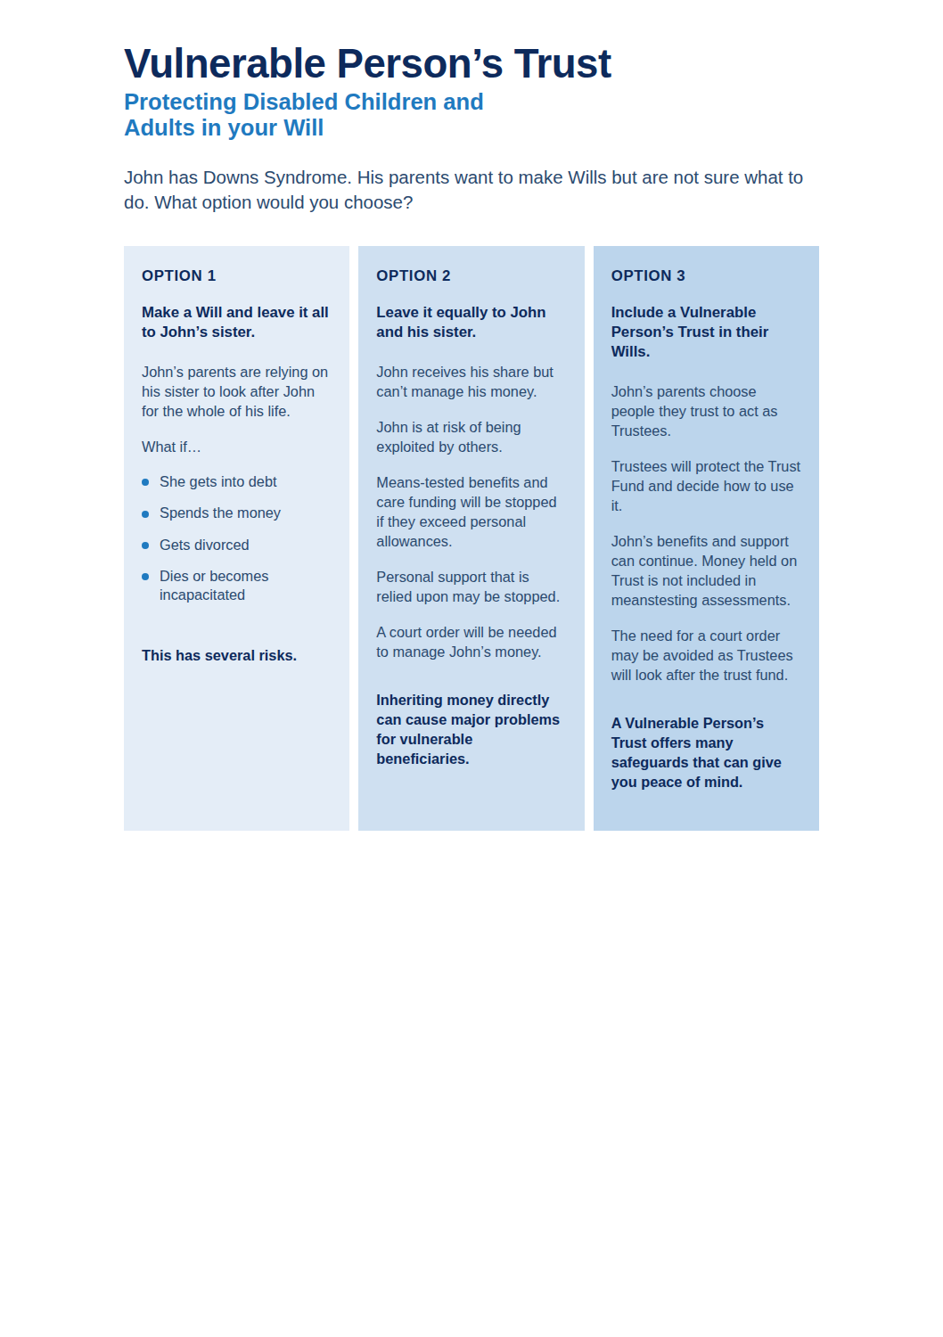Vulnerable Person’s Trust
Protecting Disabled Children and
Adults in your Will
John has Downs Syndrome. His parents want to make Wills but are not sure what to do. What option would you choose?
Option 1
Make a Will and leave it all to John’s sister.
John’s parents are relying on his sister to look after John for the whole of his life.
What if…
She gets into debt
Spends the money
Gets divorced
Dies or becomes incapacitated
This has several risks.
Option 2
Leave it equally to John and his sister.
John receives his share but can’t manage his money.
John is at risk of being exploited by others.
Means-tested benefits and care funding will be stopped if they exceed personal allowances.
Personal support that is relied upon may be stopped.
A court order will be needed to manage John’s money.
Inheriting money directly can cause major problems for vulnerable beneficiaries.
Option 3
Include a Vulnerable Person’s Trust in their Wills.
John’s parents choose people they trust to act as Trustees.
Trustees will protect the Trust Fund and decide how to use it.
John’s benefits and support can continue. Money held on Trust is not included in meanstesting assessments.
The need for a court order may be avoided as Trustees will look after the trust fund.
A Vulnerable Person’s Trust offers many safeguards that can give you peace of mind.